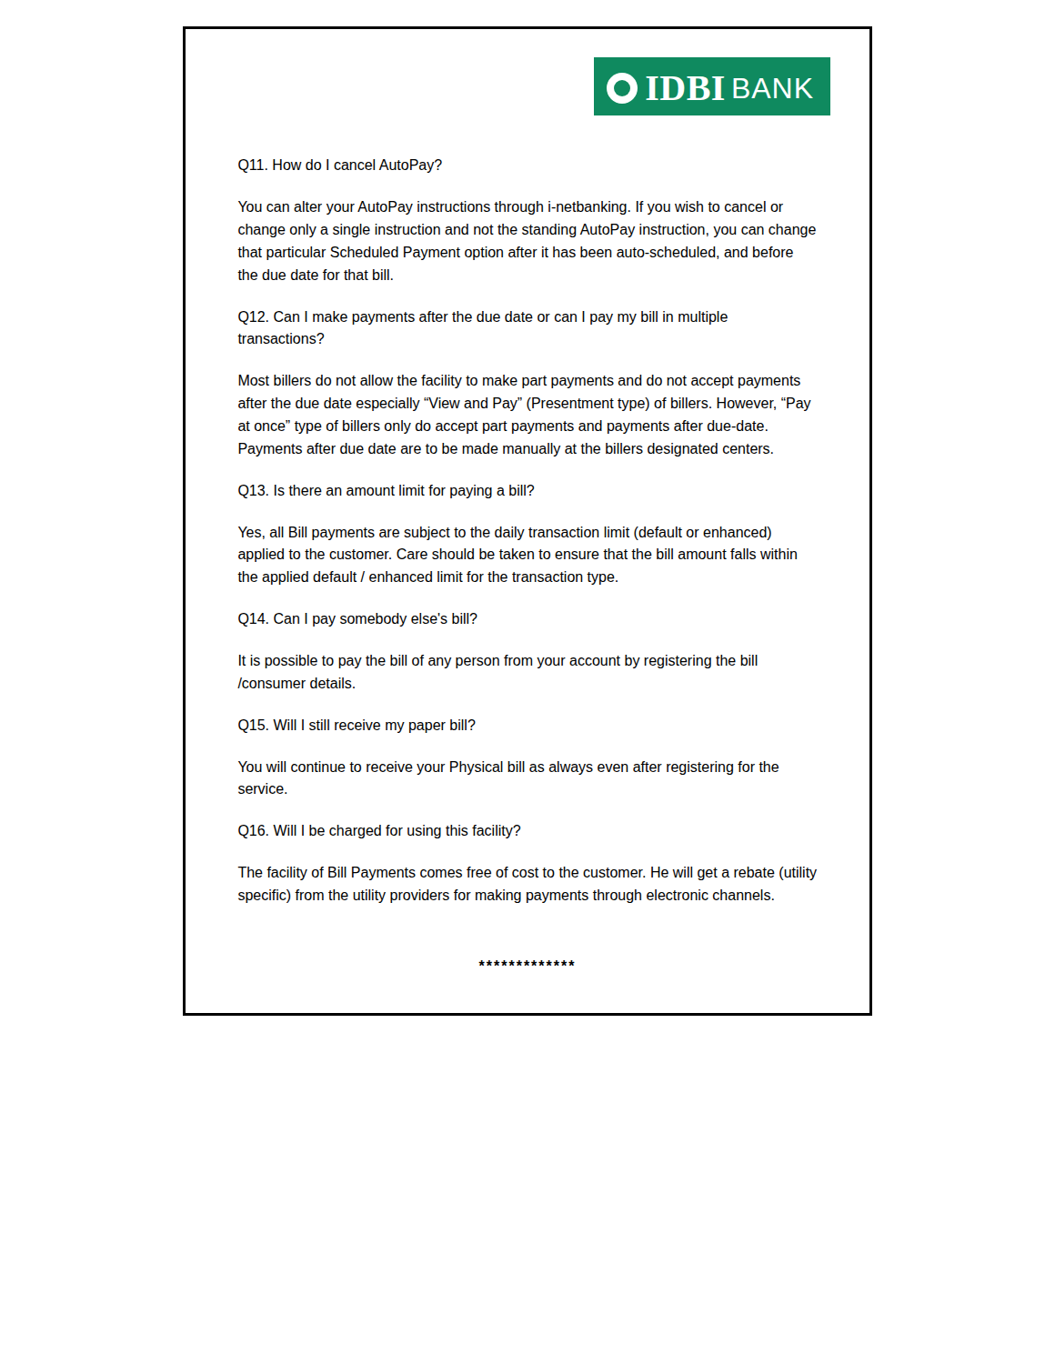IDBI BANK
Q11. How do I cancel AutoPay?
You can alter your AutoPay instructions through i-netbanking. If you wish to cancel or change only a single instruction and not the standing AutoPay instruction, you can change that particular Scheduled Payment option after it has been auto-scheduled, and before the due date for that bill.
Q12. Can I make payments after the due date or can I pay my bill in multiple transactions?
Most billers do not allow the facility to make part payments and do not accept payments after the due date especially “View and Pay” (Presentment type) of billers. However, “Pay at once” type of billers only do accept part payments and payments after due-date. Payments after due date are to be made manually at the billers designated centers.
Q13. Is there an amount limit for paying a bill?
Yes, all Bill payments are subject to the daily transaction limit (default or enhanced) applied to the customer. Care should be taken to ensure that the bill amount falls within the applied default / enhanced limit for the transaction type.
Q14. Can I pay somebody else's bill?
It is possible to pay the bill of any person from your account by registering the bill /consumer details.
Q15. Will I still receive my paper bill?
You will continue to receive your Physical bill as always even after registering for the service.
Q16. Will I be charged for using this facility?
The facility of Bill Payments comes free of cost to the customer. He will get a rebate (utility specific) from the utility providers for making payments through electronic channels.
*************